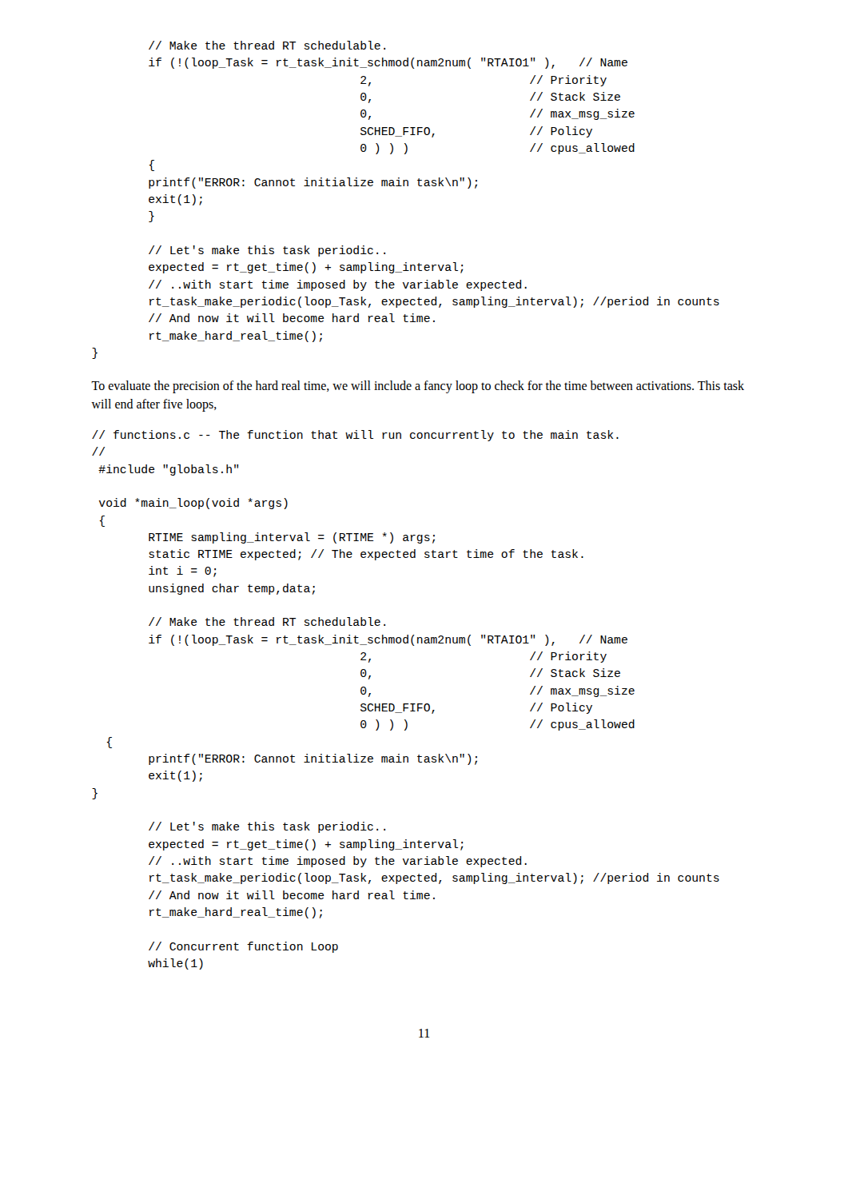// Make the thread RT schedulable.
        if (!(loop_Task = rt_task_init_schmod(nam2num( "RTAIO1" ),   // Name
                                      2,                      // Priority
                                      0,                      // Stack Size
                                      0,                      // max_msg_size
                                      SCHED_FIFO,             // Policy
                                      0 ) ) )                 // cpus_allowed
        {
        printf("ERROR: Cannot initialize main task\n");
        exit(1);
        }

        // Let's make this task periodic..
        expected = rt_get_time() + sampling_interval;
        // ..with start time imposed by the variable expected.
        rt_task_make_periodic(loop_Task, expected, sampling_interval); //period in counts
        // And now it will become hard real time.
        rt_make_hard_real_time();
}
To evaluate the precision of the hard real time, we will include a fancy loop to check for the time between activations. This task will end after five loops,
// functions.c -- The function that will run concurrently to the main task.
//
 #include "globals.h"

 void *main_loop(void *args)
 {
        RTIME sampling_interval = (RTIME *) args;
        static RTIME expected; // The expected start time of the task.
        int i = 0;
        unsigned char temp,data;

        // Make the thread RT schedulable.
        if (!(loop_Task = rt_task_init_schmod(nam2num( "RTAIO1" ),   // Name
                                      2,                      // Priority
                                      0,                      // Stack Size
                                      0,                      // max_msg_size
                                      SCHED_FIFO,             // Policy
                                      0 ) ) )                 // cpus_allowed
  {
        printf("ERROR: Cannot initialize main task\n");
        exit(1);
}

        // Let's make this task periodic..
        expected = rt_get_time() + sampling_interval;
        // ..with start time imposed by the variable expected.
        rt_task_make_periodic(loop_Task, expected, sampling_interval); //period in counts
        // And now it will become hard real time.
        rt_make_hard_real_time();

        // Concurrent function Loop
        while(1)
11